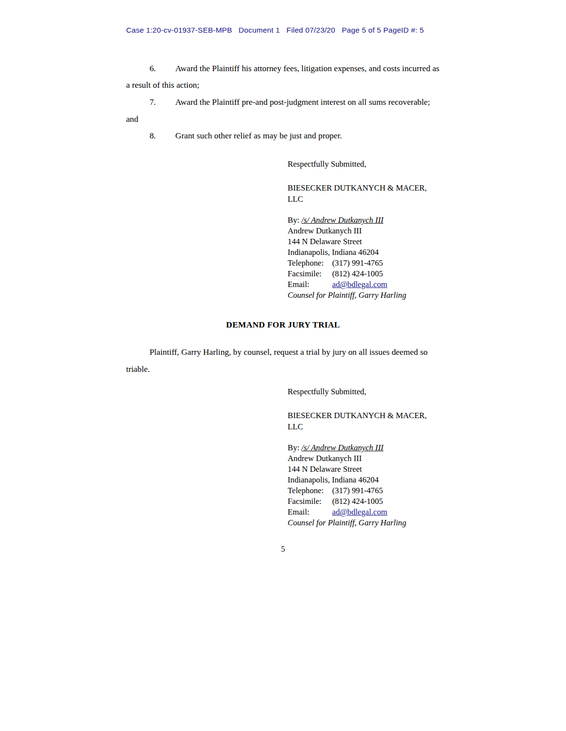Case 1:20-cv-01937-SEB-MPB Document 1 Filed 07/23/20 Page 5 of 5 PageID #: 5
6. Award the Plaintiff his attorney fees, litigation expenses, and costs incurred as a result of this action;
7. Award the Plaintiff pre-and post-judgment interest on all sums recoverable; and
8. Grant such other relief as may be just and proper.
Respectfully Submitted,
BIESECKER DUTKANYCH & MACER, LLC
By: /s/ Andrew Dutkanych III
Andrew Dutkanych III
144 N Delaware Street
Indianapolis, Indiana 46204
Telephone:(317) 991-4765
Facsimile:(812) 424-1005
Email: ad@bdlegal.com
Counsel for Plaintiff, Garry Harling
DEMAND FOR JURY TRIAL
Plaintiff, Garry Harling, by counsel, request a trial by jury on all issues deemed so triable.
Respectfully Submitted,
BIESECKER DUTKANYCH & MACER, LLC
By: /s/ Andrew Dutkanych III
Andrew Dutkanych III
144 N Delaware Street
Indianapolis, Indiana 46204
Telephone:(317) 991-4765
Facsimile:(812) 424-1005
Email: ad@bdlegal.com
Counsel for Plaintiff, Garry Harling
5